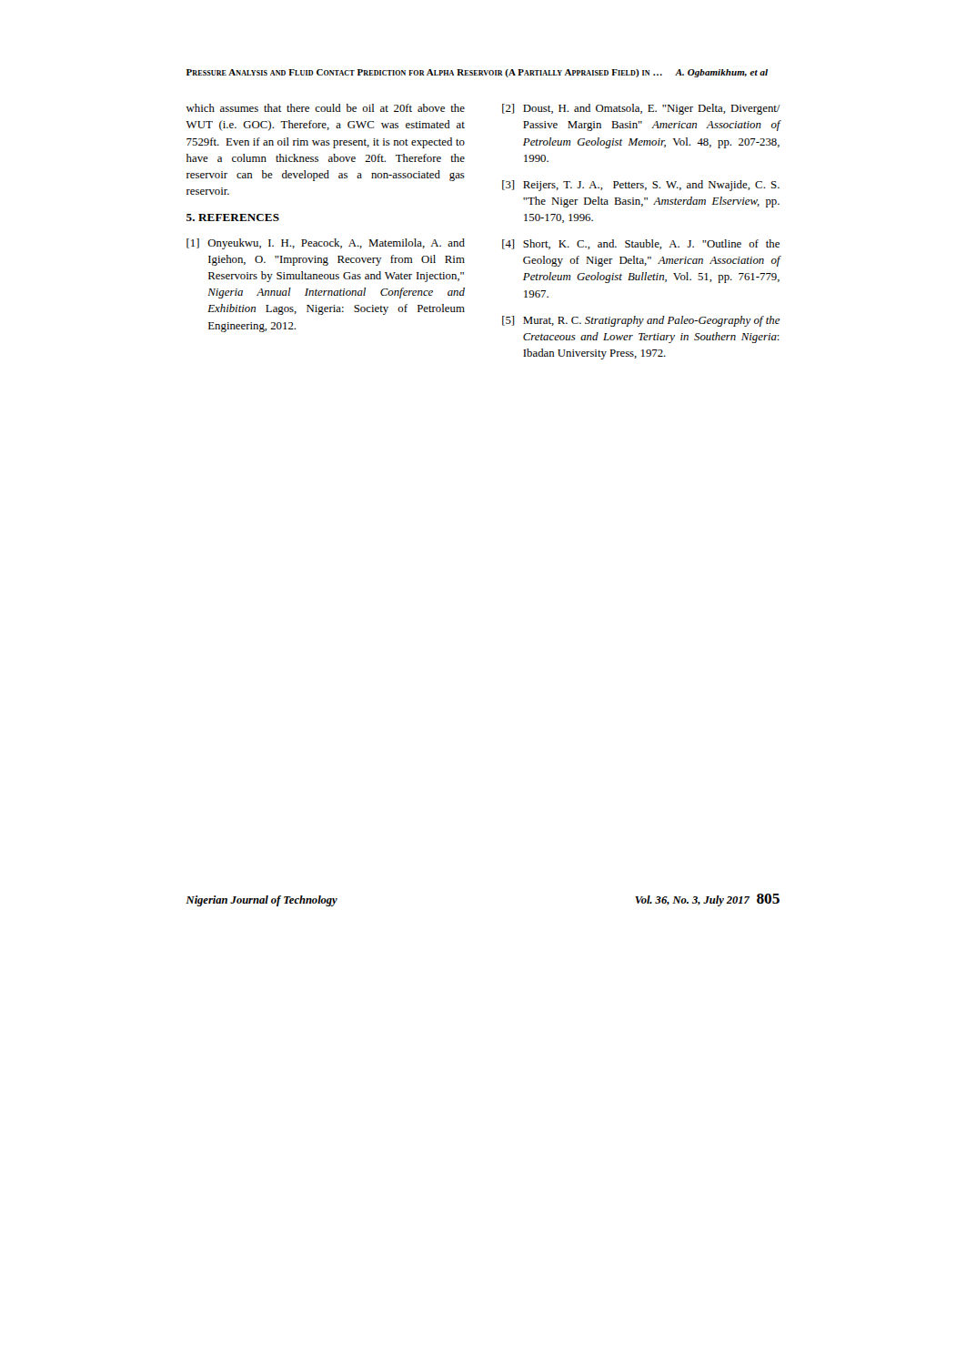Pressure Analysis and Fluid Contact Prediction for Alpha Reservoir (A Partially Appraised Field) in … A. Ogbamikhum, et al
which assumes that there could be oil at 20ft above the WUT (i.e. GOC). Therefore, a GWC was estimated at 7529ft. Even if an oil rim was present, it is not expected to have a column thickness above 20ft. Therefore the reservoir can be developed as a non-associated gas reservoir.
5. REFERENCES
[1] Onyeukwu, I. H., Peacock, A., Matemilola, A. and Igiehon, O. "Improving Recovery from Oil Rim Reservoirs by Simultaneous Gas and Water Injection," Nigeria Annual International Conference and Exhibition Lagos, Nigeria: Society of Petroleum Engineering, 2012.
[2] Doust, H. and Omatsola, E. "Niger Delta, Divergent/ Passive Margin Basin" American Association of Petroleum Geologist Memoir, Vol. 48, pp. 207-238, 1990.
[3] Reijers, T. J. A., Petters, S. W., and Nwajide, C. S. "The Niger Delta Basin," Amsterdam Elserview, pp. 150-170, 1996.
[4] Short, K. C., and. Stauble, A. J. "Outline of the Geology of Niger Delta," American Association of Petroleum Geologist Bulletin, Vol. 51, pp. 761-779, 1967.
[5] Murat, R. C. Stratigraphy and Paleo-Geography of the Cretaceous and Lower Tertiary in Southern Nigeria: Ibadan University Press, 1972.
Nigerian Journal of Technology
Vol. 36, No. 3, July 2017 805